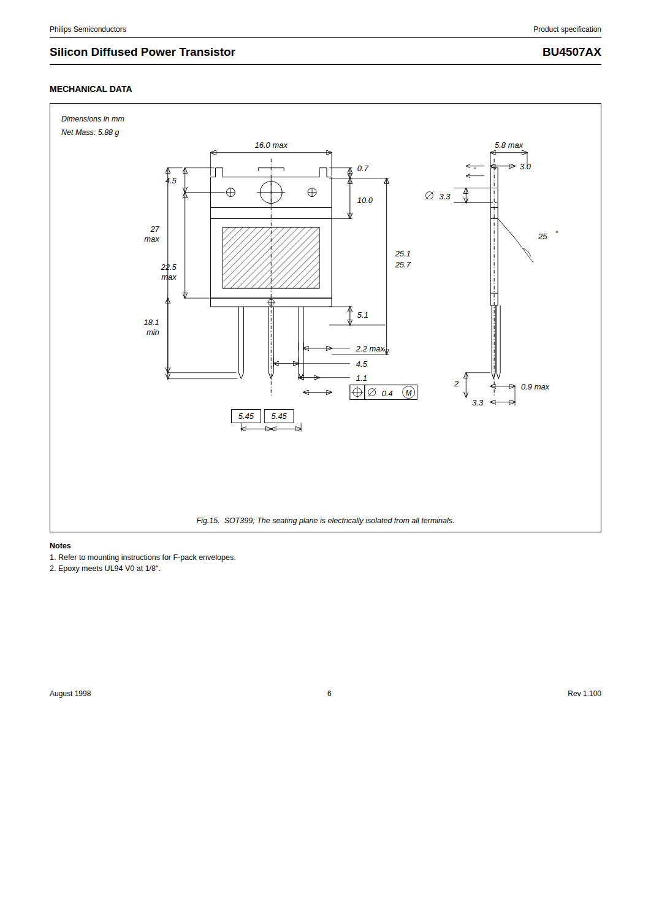Philips Semiconductors Product specification
Silicon Diffused Power Transistor BU4507AX
MECHANICAL DATA
Dimensions in mm
Net Mass: 5.88 g
16.0 max 4.5 27 max 22.5 max 18.1 min 0.7 10.0 25.1 25.7 5.1 2.2 max 4.5 1.1 0.4 M 5.45 5.45 5.8 max 3.0 ° 3.3 25 ° 2 0.9 max 3.3
Fig.15. SOT399; The seating plane is electrically isolated from all terminals.
Notes
1. Refer to mounting instructions for F-pack envelopes.
2. Epoxy meets UL94 V0 at 1/8".
August 1998 6 Rev 1.100